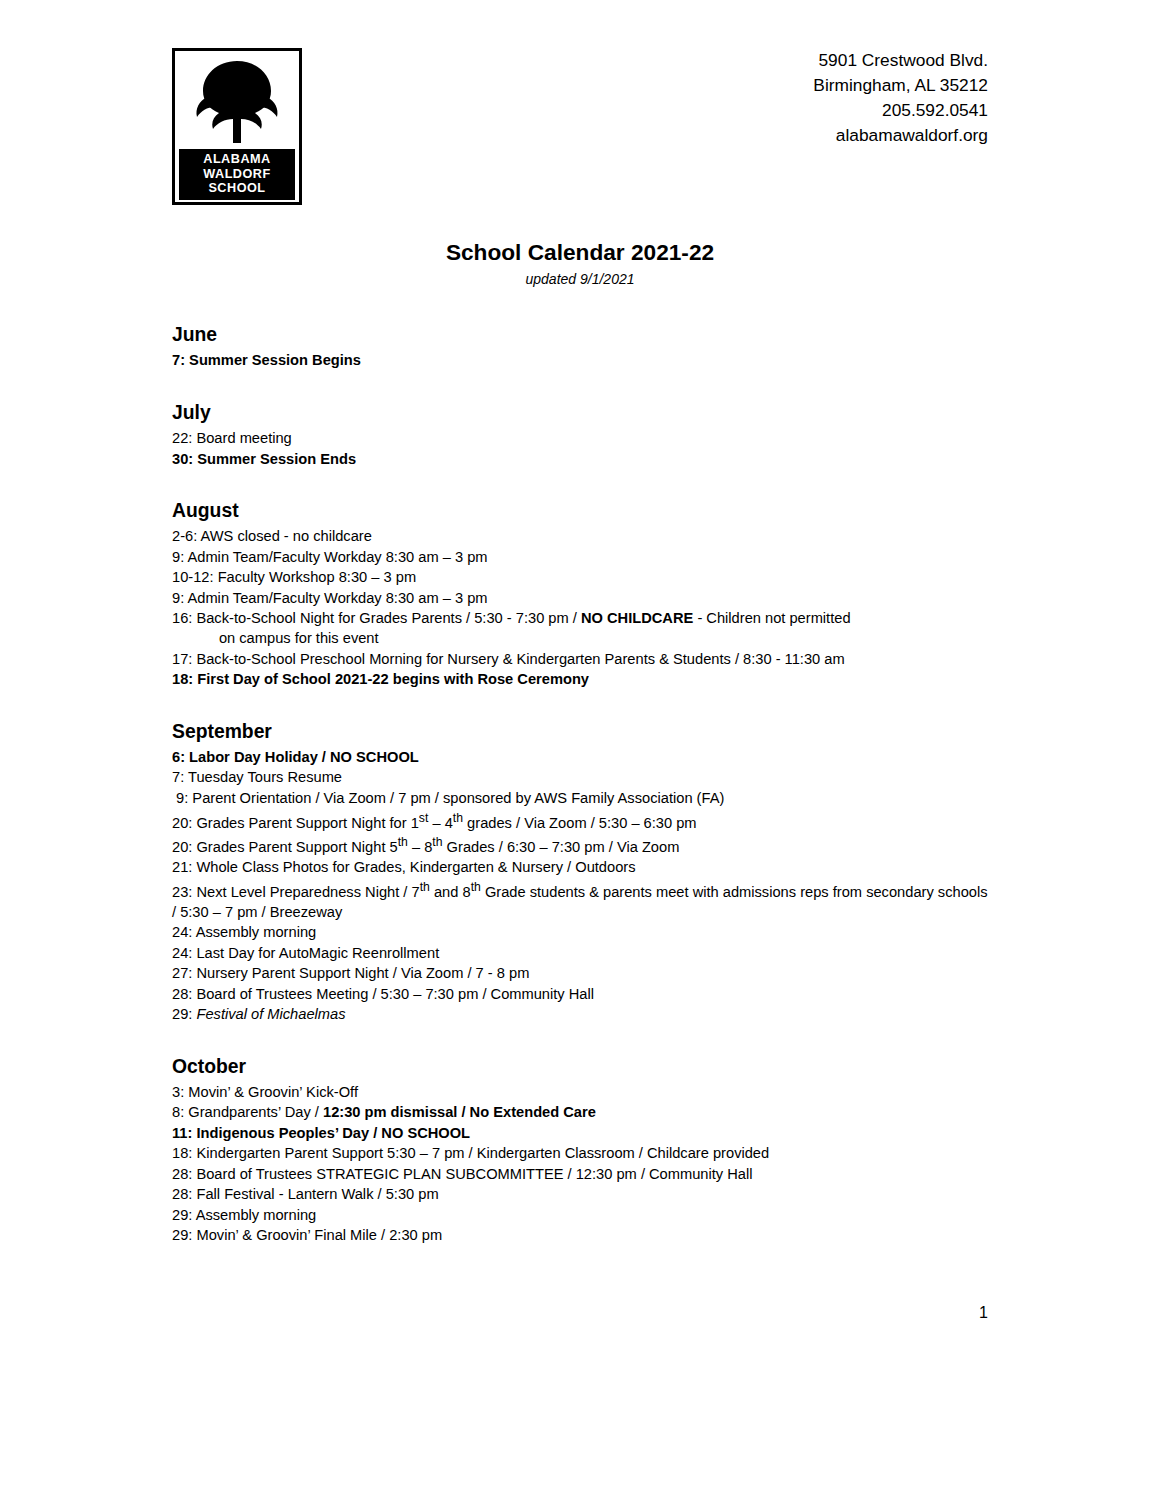ALABAMA
WALDORF
SCHOOL
5901 Crestwood Blvd.
Birmingham, AL 35212
205.592.0541
alabamawaldorf.org
School Calendar 2021-22
updated 9/1/2021
June
7: Summer Session Begins
July
22: Board meeting
30: Summer Session Ends
August
2-6: AWS closed - no childcare
9: Admin Team/Faculty Workday 8:30 am – 3 pm
10-12: Faculty Workshop 8:30 – 3 pm
9: Admin Team/Faculty Workday 8:30 am – 3 pm
16: Back-to-School Night for Grades Parents / 5:30 - 7:30 pm / NO CHILDCARE - Children not permitted on campus for this event
17: Back-to-School Preschool Morning for Nursery & Kindergarten Parents & Students / 8:30 - 11:30 am
18: First Day of School 2021-22 begins with Rose Ceremony
September
6: Labor Day Holiday / NO SCHOOL
7: Tuesday Tours Resume
9: Parent Orientation / Via Zoom / 7 pm / sponsored by AWS Family Association (FA)
20: Grades Parent Support Night for 1st – 4th grades / Via Zoom / 5:30 – 6:30 pm
20: Grades Parent Support Night 5th – 8th Grades / 6:30 – 7:30 pm / Via Zoom
21: Whole Class Photos for Grades, Kindergarten & Nursery / Outdoors
23: Next Level Preparedness Night / 7th and 8th Grade students & parents meet with admissions reps from secondary schools / 5:30 – 7 pm / Breezeway
24: Assembly morning
24: Last Day for AutoMagic Reenrollment
27: Nursery Parent Support Night / Via Zoom / 7 - 8 pm
28: Board of Trustees Meeting / 5:30 – 7:30 pm / Community Hall
29: Festival of Michaelmas
October
3: Movin’ & Groovin’ Kick-Off
8: Grandparents’ Day / 12:30 pm dismissal / No Extended Care
11: Indigenous Peoples’ Day / NO SCHOOL
18: Kindergarten Parent Support 5:30 – 7 pm / Kindergarten Classroom / Childcare provided
28: Board of Trustees STRATEGIC PLAN SUBCOMMITTEE / 12:30 pm / Community Hall
28: Fall Festival - Lantern Walk / 5:30 pm
29: Assembly morning
29: Movin’ & Groovin’ Final Mile / 2:30 pm
1